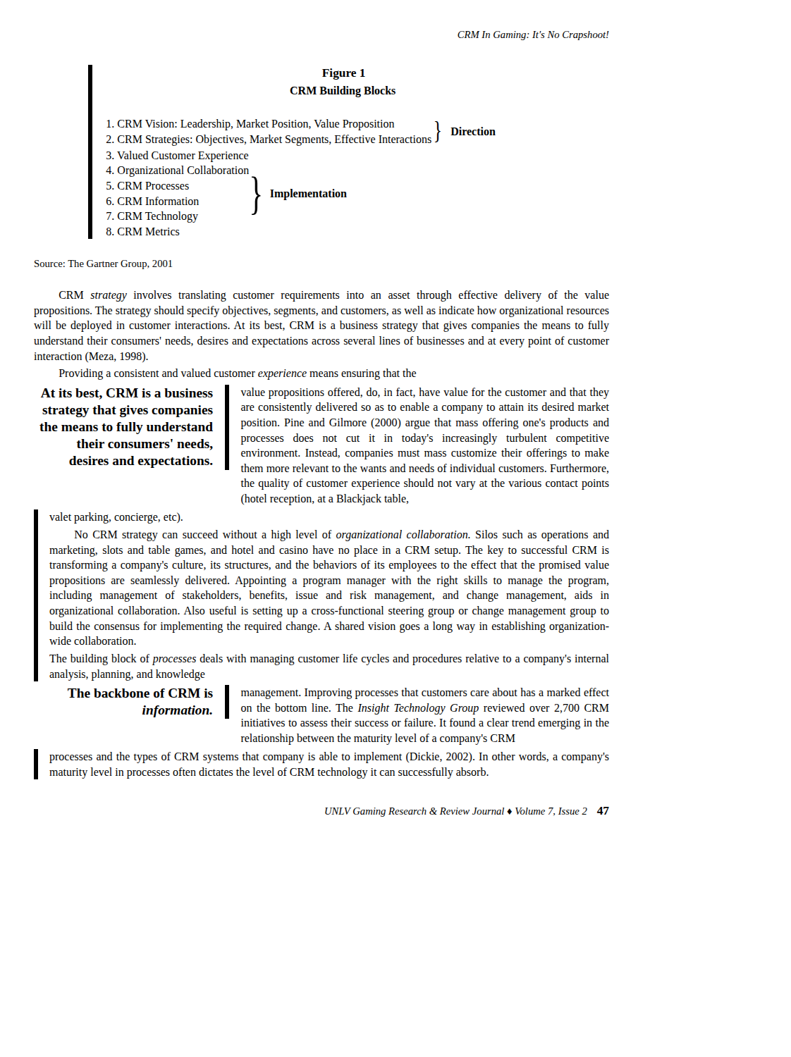CRM In Gaming: It's No Crapshoot!
Figure 1
CRM Building Blocks
1. CRM Vision: Leadership, Market Position, Value Proposition
2. CRM Strategies: Objectives, Market Segments, Effective Interactions
}
Direction
3. Valued Customer Experience
4. Organizational Collaboration
5. CRM Processes
6. CRM Information
7. CRM Technology
8. CRM Metrics
}
Implementation
Source: The Gartner Group, 2001
CRM strategy involves translating customer requirements into an asset through effective delivery of the value propositions. The strategy should specify objectives, segments, and customers, as well as indicate how organizational resources will be deployed in customer interactions. At its best, CRM is a business strategy that gives companies the means to fully understand their consumers' needs, desires and expectations across several lines of businesses and at every point of customer interaction (Meza, 1998).
Providing a consistent and valued customer experience means ensuring that the
At its best, CRM is a business strategy that gives companies the means to fully understand their consumers' needs, desires and expectations.
value propositions offered, do, in fact, have value for the customer and that they are consistently delivered so as to enable a company to attain its desired market position. Pine and Gilmore (2000) argue that mass offering one's products and processes does not cut it in today's increasingly turbulent competitive environment. Instead, companies must mass customize their offerings to make them more relevant to the wants and needs of individual customers. Furthermore, the quality of customer experience should not vary at the various contact points (hotel reception, at a Blackjack table,
valet parking, concierge, etc).
No CRM strategy can succeed without a high level of organizational collaboration. Silos such as operations and marketing, slots and table games, and hotel and casino have no place in a CRM setup. The key to successful CRM is transforming a company's culture, its structures, and the behaviors of its employees to the effect that the promised value propositions are seamlessly delivered. Appointing a program manager with the right skills to manage the program, including management of stakeholders, benefits, issue and risk management, and change management, aids in organizational collaboration. Also useful is setting up a cross-functional steering group or change management group to build the consensus for implementing the required change. A shared vision goes a long way in establishing organization-wide collaboration.
The building block of processes deals with managing customer life cycles and procedures relative to a company's internal analysis, planning, and knowledge
The backbone of CRM is information.
management. Improving processes that customers care about has a marked effect on the bottom line. The Insight Technology Group reviewed over 2,700 CRM initiatives to assess their success or failure. It found a clear trend emerging in the relationship between the maturity level of a company's CRM
processes and the types of CRM systems that company is able to implement (Dickie, 2002). In other words, a company's maturity level in processes often dictates the level of CRM technology it can successfully absorb.
UNLV Gaming Research & Review Journal ♦ Volume 7, Issue 247